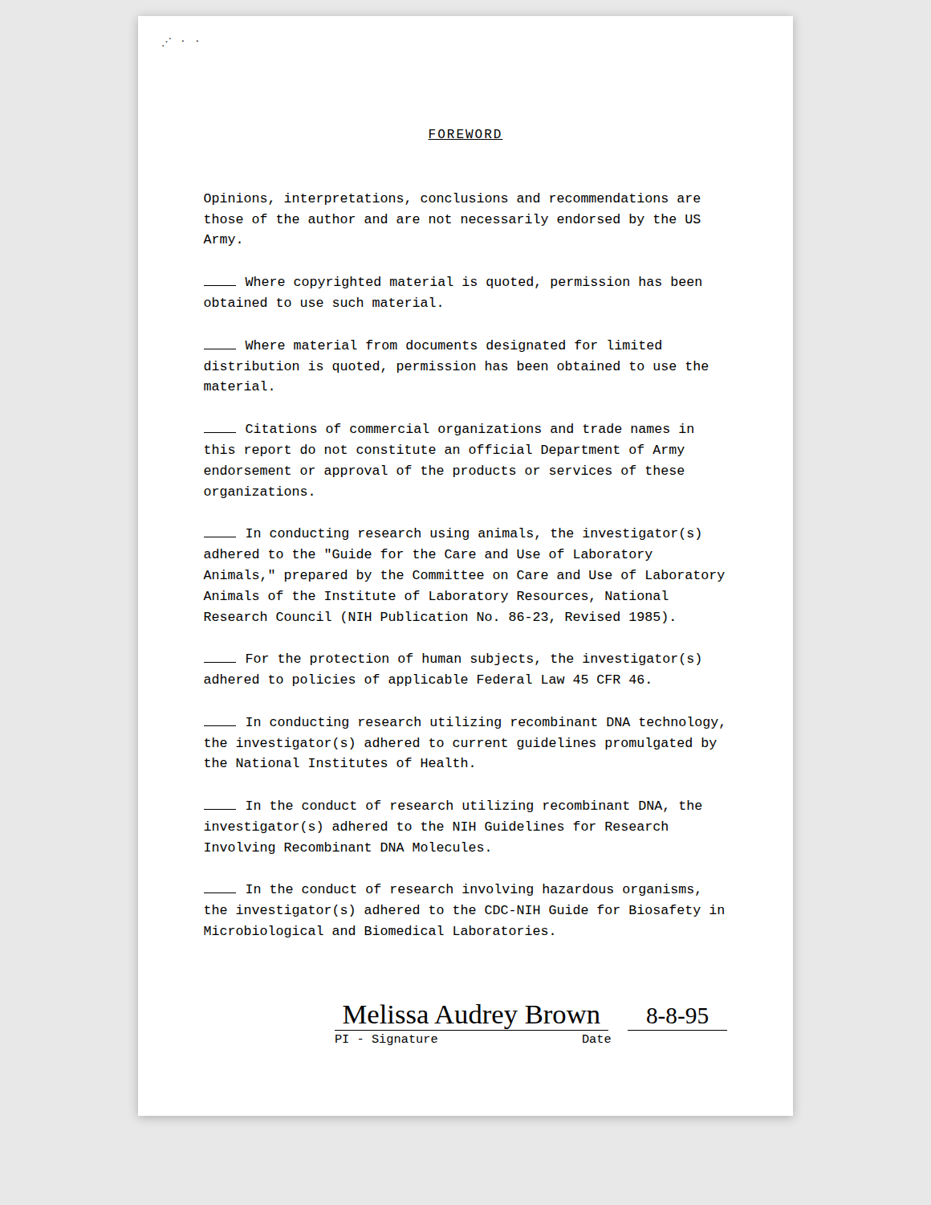⋰ ⋅ ⋅
FOREWORD
Opinions, interpretations, conclusions and recommendations are those of the author and are not necessarily endorsed by the US Army.
Where copyrighted material is quoted, permission has been obtained to use such material.
Where material from documents designated for limited distribution is quoted, permission has been obtained to use the material.
Citations of commercial organizations and trade names in this report do not constitute an official Department of Army endorsement or approval of the products or services of these organizations.
In conducting research using animals, the investigator(s) adhered to the "Guide for the Care and Use of Laboratory Animals," prepared by the Committee on Care and Use of Laboratory Animals of the Institute of Laboratory Resources, National Research Council (NIH Publication No. 86-23, Revised 1985).
For the protection of human subjects, the investigator(s) adhered to policies of applicable Federal Law 45 CFR 46.
In conducting research utilizing recombinant DNA technology, the investigator(s) adhered to current guidelines promulgated by the National Institutes of Health.
In the conduct of research utilizing recombinant DNA, the investigator(s) adhered to the NIH Guidelines for Research Involving Recombinant DNA Molecules.
In the conduct of research involving hazardous organisms, the investigator(s) adhered to the CDC-NIH Guide for Biosafety in Microbiological and Biomedical Laboratories.
Melissa Audrey Brown
8-8-95
PI - Signature
Date